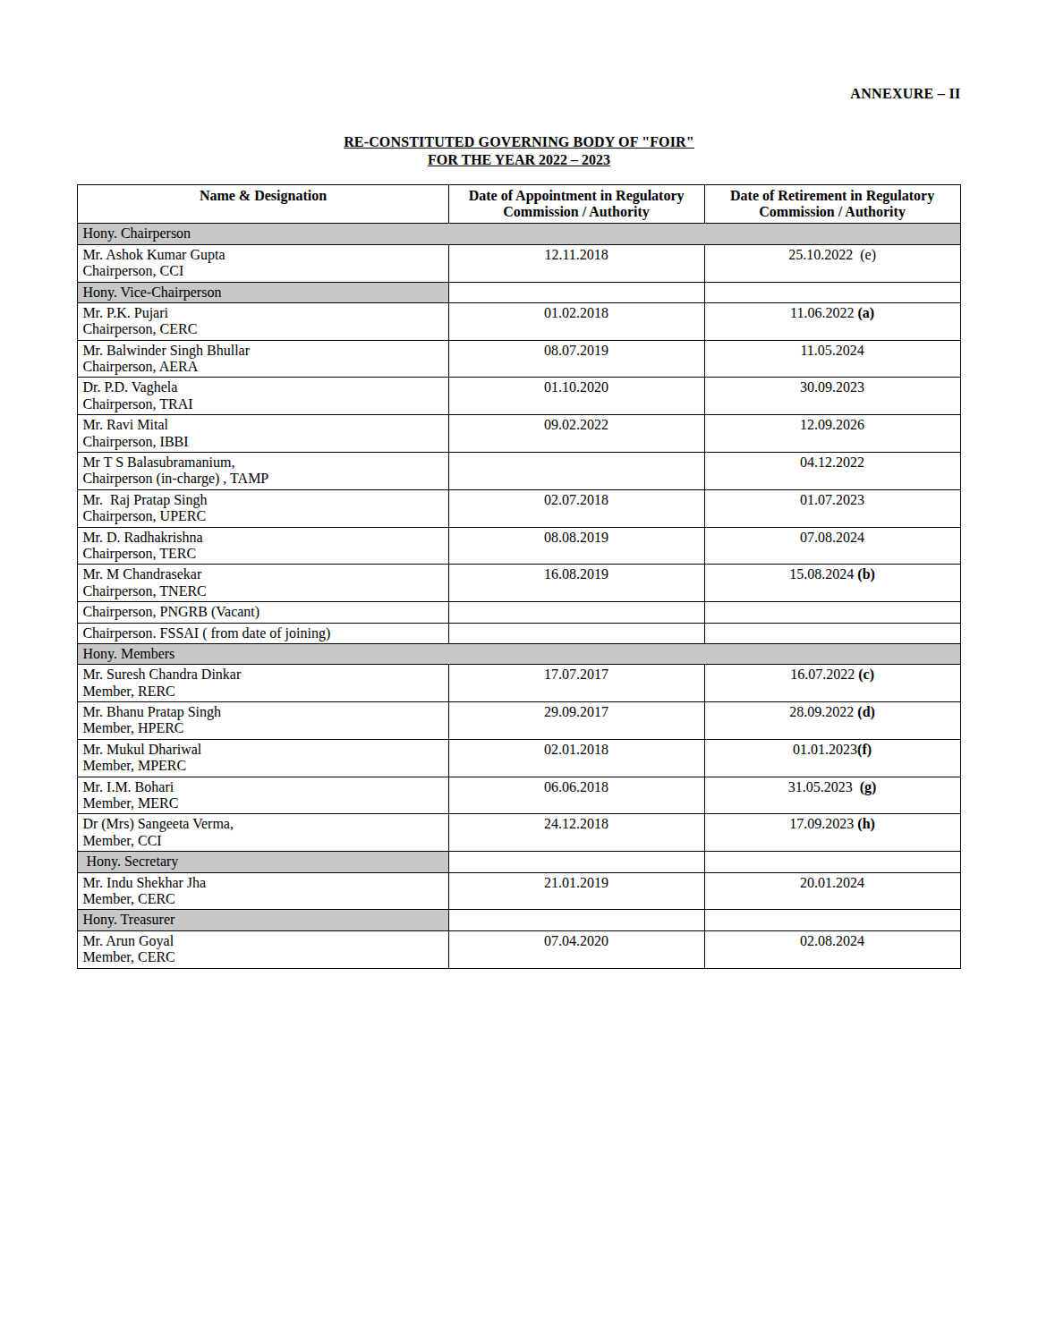ANNEXURE – II
RE-CONSTITUTED GOVERNING BODY OF "FOIR"
FOR THE YEAR 2022 – 2023
| Name & Designation | Date of Appointment in Regulatory Commission / Authority | Date of Retirement in Regulatory Commission / Authority |
| --- | --- | --- |
| Hony. Chairperson |
| Mr. Ashok Kumar Gupta Chairperson, CCI | 12.11.2018 | 25.10.2022 (e) |
| Hony. Vice-Chairperson | | |
| Mr. P.K. Pujari Chairperson, CERC | 01.02.2018 | 11.06.2022 (a) |
| Mr. Balwinder Singh Bhullar Chairperson, AERA | 08.07.2019 | 11.05.2024 |
| Dr. P.D. Vaghela Chairperson, TRAI | 01.10.2020 | 30.09.2023 |
| Mr. Ravi Mital Chairperson, IBBI | 09.02.2022 | 12.09.2026 |
| Mr T S Balasubramanium, Chairperson (in-charge) , TAMP | | 04.12.2022 |
| Mr. Raj Pratap Singh Chairperson, UPERC | 02.07.2018 | 01.07.2023 |
| Mr. D. Radhakrishna Chairperson, TERC | 08.08.2019 | 07.08.2024 |
| Mr. M Chandrasekar Chairperson, TNERC | 16.08.2019 | 15.08.2024 (b) |
| Chairperson, PNGRB (Vacant) | | |
| Chairperson. FSSAI ( from date of joining) | | |
| Hony. Members |
| Mr. Suresh Chandra Dinkar Member, RERC | 17.07.2017 | 16.07.2022 (c) |
| Mr. Bhanu Pratap Singh Member, HPERC | 29.09.2017 | 28.09.2022 (d) |
| Mr. Mukul Dhariwal Member, MPERC | 02.01.2018 | 01.01.2023 (f) |
| Mr. I.M. Bohari Member, MERC | 06.06.2018 | 31.05.2023 (g) |
| Dr (Mrs) Sangeeta Verma, Member, CCI | 24.12.2018 | 17.09.2023 (h) |
| Hony. Secretary | | |
| Mr. Indu Shekhar Jha Member, CERC | 21.01.2019 | 20.01.2024 |
| Hony. Treasurer | | |
| Mr. Arun Goyal Member, CERC | 07.04.2020 | 02.08.2024 |